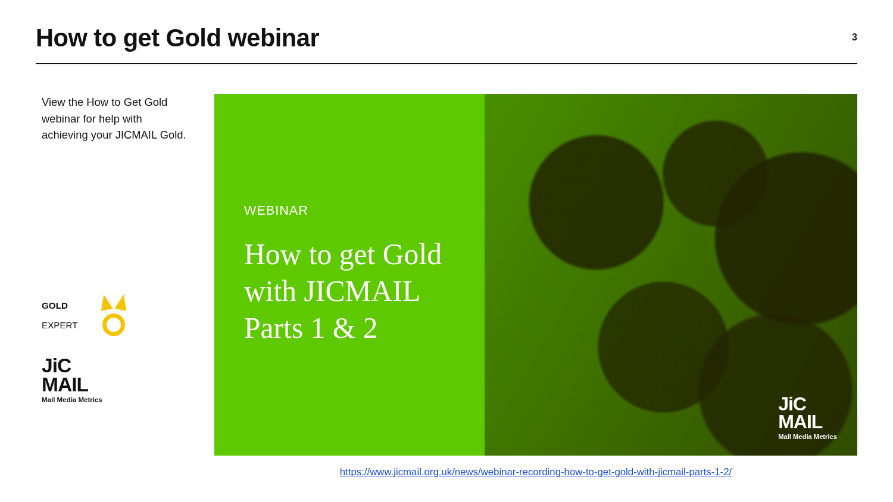How to get Gold webinar
3
View the How to Get Gold webinar for help with achieving your JICMAIL Gold.
GOLD
EXPERT
JiC
MAIL
Mail Media Metrics
WEBINAR
How to get Gold
with JICMAIL
Parts 1 & 2
JiC
MAIL
Mail Media Metrics
https://www.jicmail.org.uk/news/webinar-recording-how-to-get-gold-with-jicmail-parts-1-2/